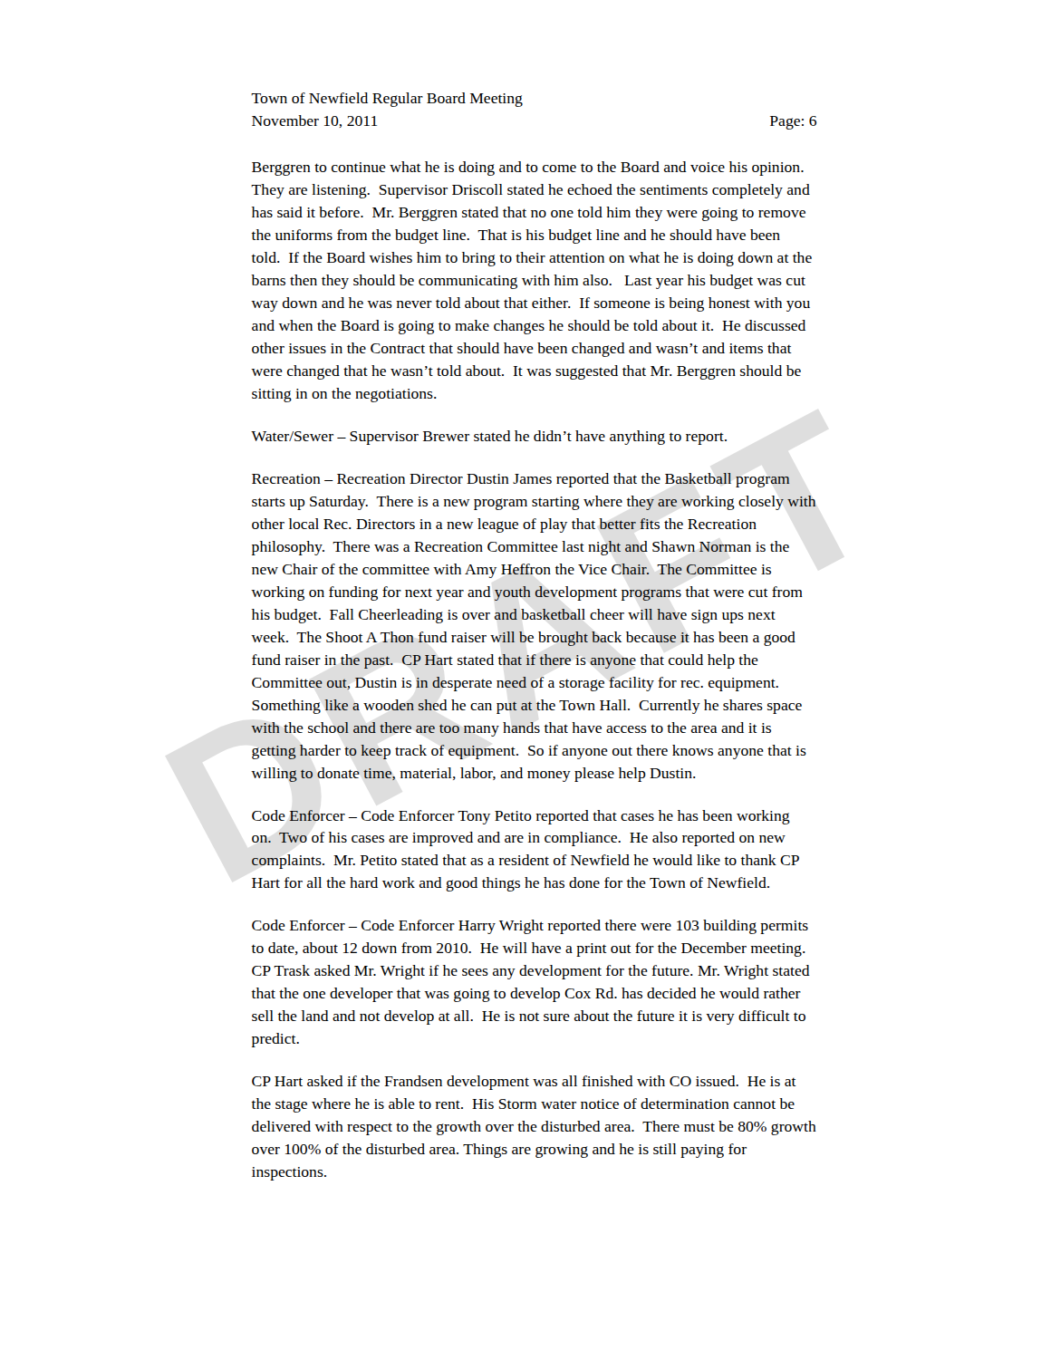DRAFT
Town of Newfield Regular Board Meeting November 10, 2011 Page: 6
Berggren to continue what he is doing and to come to the Board and voice his opinion. They are listening. Supervisor Driscoll stated he echoed the sentiments completely and has said it before. Mr. Berggren stated that no one told him they were going to remove the uniforms from the budget line. That is his budget line and he should have been told. If the Board wishes him to bring to their attention on what he is doing down at the barns then they should be communicating with him also. Last year his budget was cut way down and he was never told about that either. If someone is being honest with you and when the Board is going to make changes he should be told about it. He discussed other issues in the Contract that should have been changed and wasn’t and items that were changed that he wasn’t told about. It was suggested that Mr. Berggren should be sitting in on the negotiations.
Water/Sewer – Supervisor Brewer stated he didn’t have anything to report.
Recreation – Recreation Director Dustin James reported that the Basketball program starts up Saturday. There is a new program starting where they are working closely with other local Rec. Directors in a new league of play that better fits the Recreation philosophy. There was a Recreation Committee last night and Shawn Norman is the new Chair of the committee with Amy Heffron the Vice Chair. The Committee is working on funding for next year and youth development programs that were cut from his budget. Fall Cheerleading is over and basketball cheer will have sign ups next week. The Shoot A Thon fund raiser will be brought back because it has been a good fund raiser in the past. CP Hart stated that if there is anyone that could help the Committee out, Dustin is in desperate need of a storage facility for rec. equipment. Something like a wooden shed he can put at the Town Hall. Currently he shares space with the school and there are too many hands that have access to the area and it is getting harder to keep track of equipment. So if anyone out there knows anyone that is willing to donate time, material, labor, and money please help Dustin.
Code Enforcer – Code Enforcer Tony Petito reported that cases he has been working on. Two of his cases are improved and are in compliance. He also reported on new complaints. Mr. Petito stated that as a resident of Newfield he would like to thank CP Hart for all the hard work and good things he has done for the Town of Newfield.
Code Enforcer – Code Enforcer Harry Wright reported there were 103 building permits to date, about 12 down from 2010. He will have a print out for the December meeting. CP Trask asked Mr. Wright if he sees any development for the future. Mr. Wright stated that the one developer that was going to develop Cox Rd. has decided he would rather sell the land and not develop at all. He is not sure about the future it is very difficult to predict.
CP Hart asked if the Frandsen development was all finished with CO issued. He is at the stage where he is able to rent. His Storm water notice of determination cannot be delivered with respect to the growth over the disturbed area. There must be 80% growth over 100% of the disturbed area. Things are growing and he is still paying for inspections.